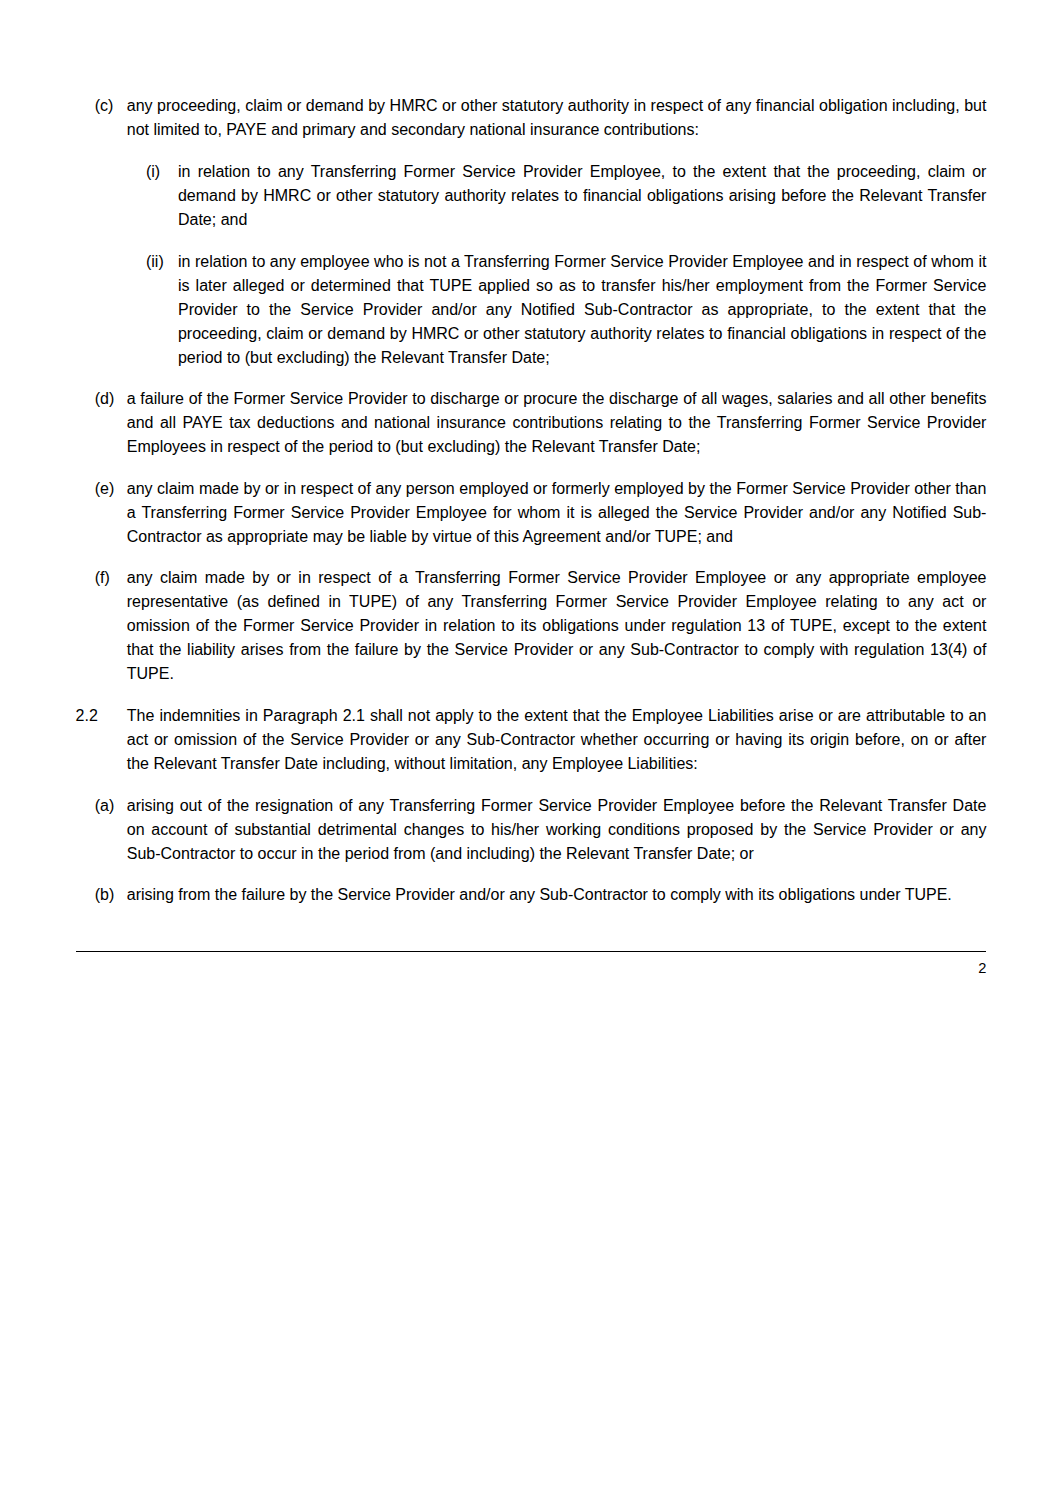(c)
any proceeding, claim or demand by HMRC or other statutory authority in respect of any financial obligation including, but not limited to, PAYE and primary and secondary national insurance contributions:
(i)
in relation to any Transferring Former Service Provider Employee, to the extent that the proceeding, claim or demand by HMRC or other statutory authority relates to financial obligations arising before the Relevant Transfer Date; and
(ii)
in relation to any employee who is not a Transferring Former Service Provider Employee and in respect of whom it is later alleged or determined that TUPE applied so as to transfer his/her employment from the Former Service Provider to the Service Provider and/or any Notified Sub-Contractor as appropriate, to the extent that the proceeding, claim or demand by HMRC or other statutory authority relates to financial obligations in respect of the period to (but excluding) the Relevant Transfer Date;
(d)
a failure of the Former Service Provider to discharge or procure the discharge of all wages, salaries and all other benefits and all PAYE tax deductions and national insurance contributions relating to the Transferring Former Service Provider Employees in respect of the period to (but excluding) the Relevant Transfer Date;
(e)
any claim made by or in respect of any person employed or formerly employed by the Former Service Provider other than a Transferring Former Service Provider Employee for whom it is alleged the Service Provider and/or any Notified Sub-Contractor as appropriate may be liable by virtue of this Agreement and/or TUPE; and
(f)
any claim made by or in respect of a Transferring Former Service Provider Employee or any appropriate employee representative (as defined in TUPE) of any Transferring Former Service Provider Employee relating to any act or omission of the Former Service Provider in relation to its obligations under regulation 13 of TUPE, except to the extent that the liability arises from the failure by the Service Provider or any Sub-Contractor to comply with regulation 13(4) of TUPE.
2.2
The indemnities in Paragraph 2.1 shall not apply to the extent that the Employee Liabilities arise or are attributable to an act or omission of the Service Provider or any Sub-Contractor whether occurring or having its origin before, on or after the Relevant Transfer Date including, without limitation, any Employee Liabilities:
(a)
arising out of the resignation of any Transferring Former Service Provider Employee before the Relevant Transfer Date on account of substantial detrimental changes to his/her working conditions proposed by the Service Provider or any Sub-Contractor to occur in the period from (and including) the Relevant Transfer Date; or
(b)
arising from the failure by the Service Provider and/or any Sub-Contractor to comply with its obligations under TUPE.
2